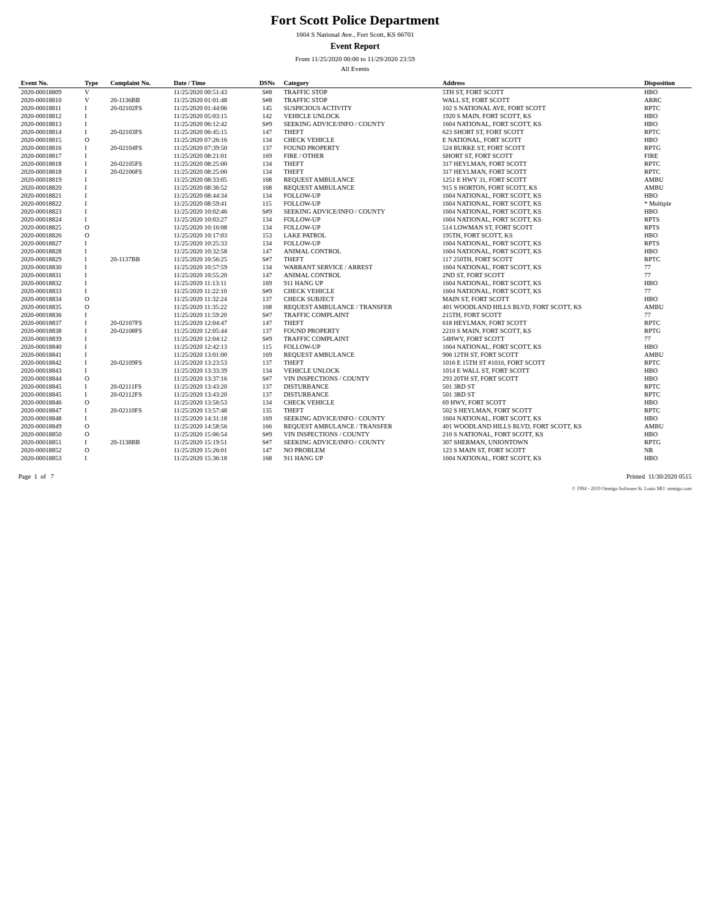Fort Scott Police Department
1604 S National Ave., Fort Scott, KS 66701
Event Report
From 11/25/2020 00:00 to 11/29/2020 23:59
All Events
| Event No. | Type | Complaint No. | Date / Time | DSNs | Category | Address | Disposition |
| --- | --- | --- | --- | --- | --- | --- | --- |
| 2020-00018809 | V | | 11/25/2020 00:51:43 | S#8 | TRAFFIC STOP | 5TH ST, FORT SCOTT | HBO |
| 2020-00018810 | V | 20-1136BB | 11/25/2020 01:01:48 | S#8 | TRAFFIC STOP | WALL ST, FORT SCOTT | ARRC |
| 2020-00018811 | I | 20-02102FS | 11/25/2020 01:44:06 | 145 | SUSPICIOUS ACTIVITY | 102 S NATIONAL AVE, FORT SCOTT | RPTC |
| 2020-00018812 | I | | 11/25/2020 05:03:15 | 142 | VEHICLE UNLOCK | 1920 S MAIN, FORT SCOTT, KS | HBO |
| 2020-00018813 | I | | 11/25/2020 06:12:42 | S#9 | SEEKING ADVICE/INFO / COUNTY | 1604 NATIONAL, FORT SCOTT, KS | HBO |
| 2020-00018814 | I | 20-02103FS | 11/25/2020 06:45:15 | 147 | THEFT | 623 SHORT ST, FORT SCOTT | RPTC |
| 2020-00018815 | O | | 11/25/2020 07:26:16 | 134 | CHECK VEHICLE | E NATIONAL, FORT SCOTT | HBO |
| 2020-00018816 | I | 20-02104FS | 11/25/2020 07:39:50 | 137 | FOUND PROPERTY | 524 BURKE ST, FORT SCOTT | RPTG |
| 2020-00018817 | I | | 11/25/2020 08:21:01 | 169 | FIRE / OTHER | SHORT ST, FORT SCOTT | FIRE |
| 2020-00018818 | I | 20-02105FS | 11/25/2020 08:25:00 | 134 | THEFT | 317 HEYLMAN, FORT SCOTT | RPTC |
| 2020-00018818 | I | 20-02106FS | 11/25/2020 08:25:00 | 134 | THEFT | 317 HEYLMAN, FORT SCOTT | RPTC |
| 2020-00018819 | I | | 11/25/2020 08:33:05 | 168 | REQUEST AMBULANCE | 1251 E HWY 31, FORT SCOTT | AMBU |
| 2020-00018820 | I | | 11/25/2020 08:36:52 | 168 | REQUEST AMBULANCE | 915 S HORTON, FORT SCOTT, KS | AMBU |
| 2020-00018821 | I | | 11/25/2020 08:44:34 | 134 | FOLLOW-UP | 1604 NATIONAL, FORT SCOTT, KS | HBO |
| 2020-00018822 | I | | 11/25/2020 08:59:41 | 115 | FOLLOW-UP | 1604 NATIONAL, FORT SCOTT, KS | * Multiple |
| 2020-00018823 | I | | 11/25/2020 10:02:46 | S#9 | SEEKING ADVICE/INFO / COUNTY | 1604 NATIONAL, FORT SCOTT, KS | HBO |
| 2020-00018824 | I | | 11/25/2020 10:03:27 | 134 | FOLLOW-UP | 1604 NATIONAL, FORT SCOTT, KS | RPTS |
| 2020-00018825 | O | | 11/25/2020 10:16:08 | 134 | FOLLOW-UP | 514 LOWMAN ST, FORT SCOTT | RPTS |
| 2020-00018826 | O | | 11/25/2020 10:17:03 | 153 | LAKE PATROL | 195TH, FORT SCOTT, KS | HBO |
| 2020-00018827 | I | | 11/25/2020 10:25:33 | 134 | FOLLOW-UP | 1604 NATIONAL, FORT SCOTT, KS | RPTS |
| 2020-00018828 | I | | 11/25/2020 10:32:58 | 147 | ANIMAL CONTROL | 1604 NATIONAL, FORT SCOTT, KS | HBO |
| 2020-00018829 | I | 20-1137BB | 11/25/2020 10:56:25 | S#7 | THEFT | 117 250TH, FORT SCOTT | RPTC |
| 2020-00018830 | I | | 11/25/2020 10:57:59 | 134 | WARRANT SERVICE / ARREST | 1604 NATIONAL, FORT SCOTT, KS | 77 |
| 2020-00018831 | I | | 11/25/2020 10:55:20 | 147 | ANIMAL CONTROL | 2ND ST, FORT SCOTT | 77 |
| 2020-00018832 | I | | 11/25/2020 11:13:11 | 169 | 911 HANG UP | 1604 NATIONAL, FORT SCOTT, KS | HBO |
| 2020-00018833 | I | | 11/25/2020 11:22:10 | S#9 | CHECK VEHICLE | 1604 NATIONAL, FORT SCOTT, KS | 77 |
| 2020-00018834 | O | | 11/25/2020 11:32:24 | 137 | CHECK SUBJECT | MAIN ST, FORT SCOTT | HBO |
| 2020-00018835 | O | | 11/25/2020 11:35:22 | 168 | REQUEST AMBULANCE / TRANSFER | 401 WOODLAND HILLS BLVD, FORT SCOTT, KS | AMBU |
| 2020-00018836 | I | | 11/25/2020 11:59:20 | S#7 | TRAFFIC COMPLAINT | 215TH, FORT SCOTT | 77 |
| 2020-00018837 | I | 20-02107FS | 11/25/2020 12:04:47 | 147 | THEFT | 618 HEYLMAN, FORT SCOTT | RPTC |
| 2020-00018838 | I | 20-02108FS | 11/25/2020 12:05:44 | 137 | FOUND PROPERTY | 2210 S MAIN, FORT SCOTT, KS | RPTG |
| 2020-00018839 | I | | 11/25/2020 12:04:12 | S#9 | TRAFFIC COMPLAINT | 54HWY, FORT SCOTT | 77 |
| 2020-00018840 | I | | 11/25/2020 12:42:13 | 115 | FOLLOW-UP | 1604 NATIONAL, FORT SCOTT, KS | HBO |
| 2020-00018841 | I | | 11/25/2020 13:01:00 | 169 | REQUEST AMBULANCE | 906 12TH ST, FORT SCOTT | AMBU |
| 2020-00018842 | I | 20-02109FS | 11/25/2020 13:23:53 | 137 | THEFT | 1016 E 15TH ST #1016, FORT SCOTT | RPTC |
| 2020-00018843 | I | | 11/25/2020 13:33:39 | 134 | VEHICLE UNLOCK | 1014 E WALL ST, FORT SCOTT | HBO |
| 2020-00018844 | O | | 11/25/2020 13:37:16 | S#7 | VIN INSPECTIONS / COUNTY | 293 20TH ST, FORT SCOTT | HBO |
| 2020-00018845 | I | 20-02111FS | 11/25/2020 13:43:20 | 137 | DISTURBANCE | 501 3RD ST | RPTC |
| 2020-00018845 | I | 20-02112FS | 11/25/2020 13:43:20 | 137 | DISTURBANCE | 501 3RD ST | RPTC |
| 2020-00018846 | O | | 11/25/2020 13:56:53 | 134 | CHECK VEHICLE | 69 HWY, FORT SCOTT | HBO |
| 2020-00018847 | I | 20-02110FS | 11/25/2020 13:57:48 | 135 | THEFT | 502 S HEYLMAN, FORT SCOTT | RPTC |
| 2020-00018848 | I | | 11/25/2020 14:31:18 | 169 | SEEKING ADVICE/INFO / COUNTY | 1604 NATIONAL, FORT SCOTT, KS | HBO |
| 2020-00018849 | O | | 11/25/2020 14:58:56 | 166 | REQUEST AMBULANCE / TRANSFER | 401 WOODLAND HILLS BLVD, FORT SCOTT, KS | AMBU |
| 2020-00018850 | O | | 11/25/2020 15:06:54 | S#9 | VIN INSPECTIONS / COUNTY | 210 S NATIONAL, FORT SCOTT, KS | HBO |
| 2020-00018851 | I | 20-1138BB | 11/25/2020 15:19:51 | S#7 | SEEKING ADVICE/INFO / COUNTY | 307 SHERMAN, UNIONTOWN | RPTG |
| 2020-00018852 | O | | 11/25/2020 15:26:01 | 147 | NO PROBLEM | 123 S MAIN ST, FORT SCOTT | NR |
| 2020-00018853 | I | | 11/25/2020 15:36:18 | 168 | 911 HANG UP | 1604 NATIONAL, FORT SCOTT, KS | HBO |
Page 1 of 7
Printed 11/30/2020 0515
© 1994 - 2019 Omnigo Software St. Louis MO omnigo.com